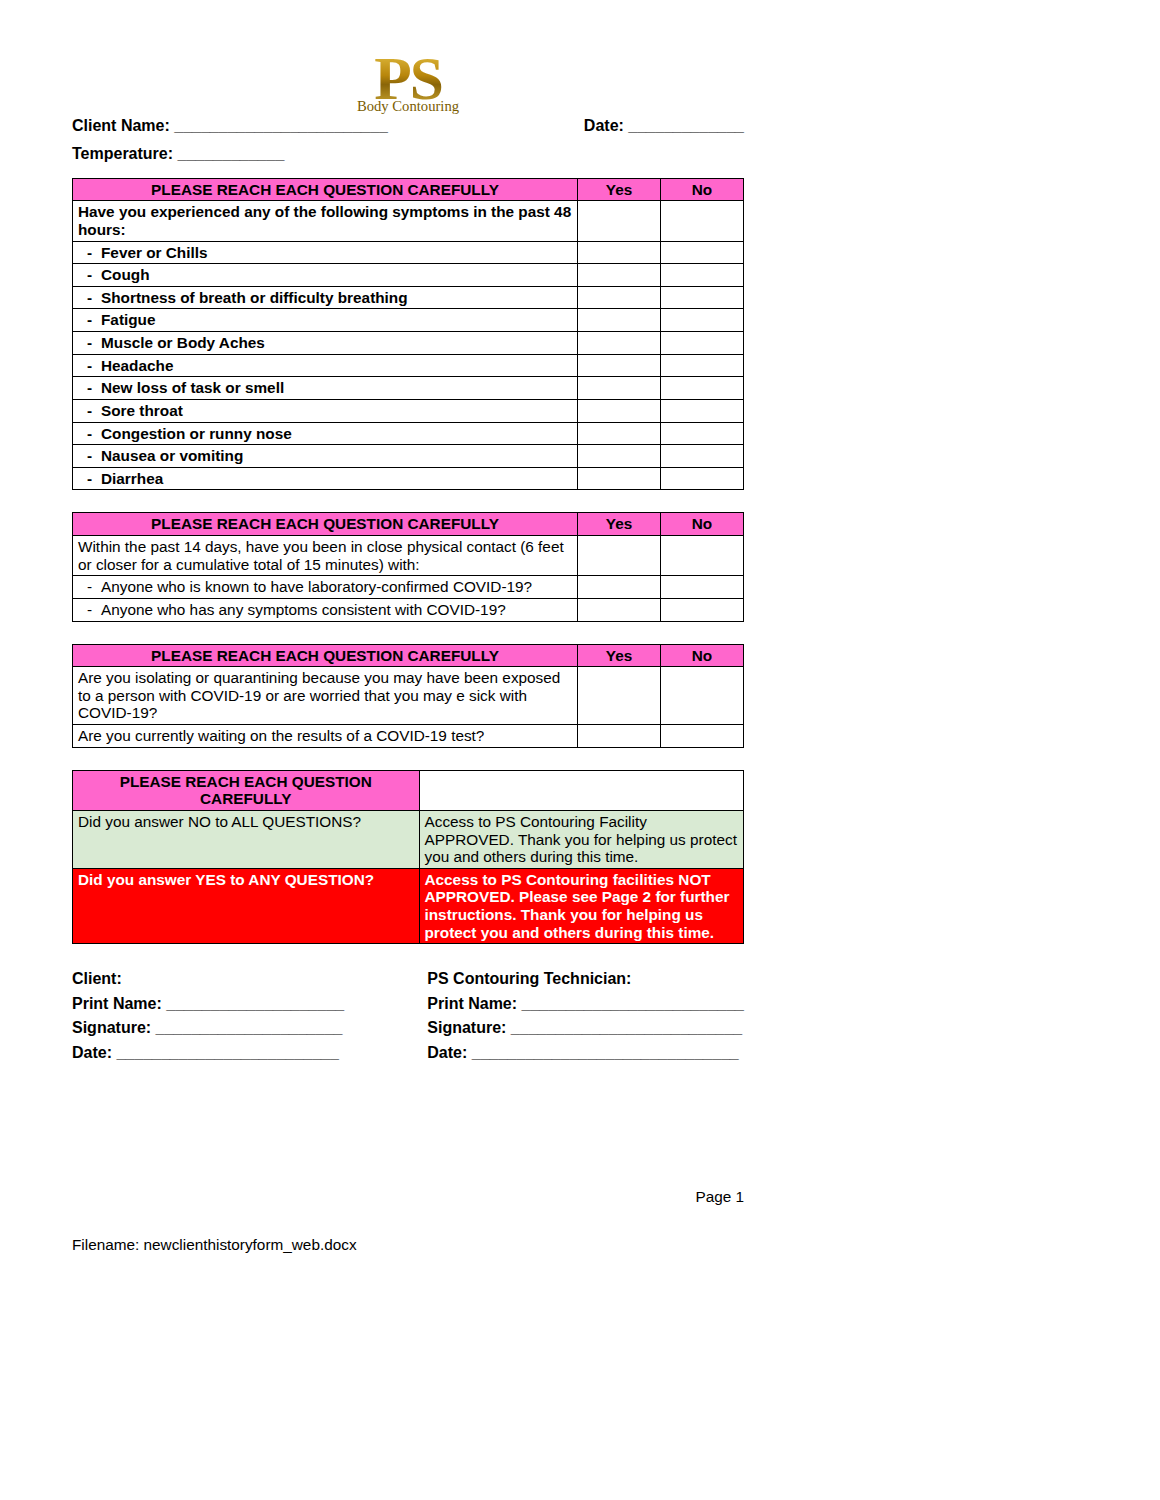PS Body Contouring
Client Name: ________________________ Date: _____________ Temperature: ____________
| PLEASE REACH EACH QUESTION CAREFULLY | Yes | No |
| --- | --- | --- |
| Have you experienced any of the following symptoms in the past 48 hours: | | |
| Fever or Chills | | |
| Cough | | |
| Shortness of breath or difficulty breathing | | |
| Fatigue | | |
| Muscle or Body Aches | | |
| Headache | | |
| New loss of task or smell | | |
| Sore throat | | |
| Congestion or runny nose | | |
| Nausea or vomiting | | |
| Diarrhea | | |
| PLEASE REACH EACH QUESTION CAREFULLY | Yes | No |
| --- | --- | --- |
| Within the past 14 days, have you been in close physical contact (6 feet or closer for a cumulative total of 15 minutes) with: | | |
| Anyone who is known to have laboratory-confirmed COVID-19? | | |
| Anyone who has any symptoms consistent with COVID-19? | | |
| PLEASE REACH EACH QUESTION CAREFULLY | Yes | No |
| --- | --- | --- |
| Are you isolating or quarantining because you may have been exposed to a person with COVID-19 or are worried that you may e sick with COVID-19? | | |
| Are you currently waiting on the results of a COVID-19 test? | | |
| PLEASE REACH EACH QUESTION CAREFULLY | |
| Did you answer NO to ALL QUESTIONS? | Access to PS Contouring Facility APPROVED. Thank you for helping us protect you and others during this time. |
| Did you answer YES to ANY QUESTION? | Access to PS Contouring facilities NOT APPROVED. Please see Page 2 for further instructions. Thank you for helping us protect you and others during this time. |
Client:
Print Name: ____________________
Signature: _____________________
Date: _________________________
PS Contouring Technician:
Print Name: _________________________
Signature: __________________________
Date: ______________________________
Page 1
Filename: newclienthistoryform_web.docx